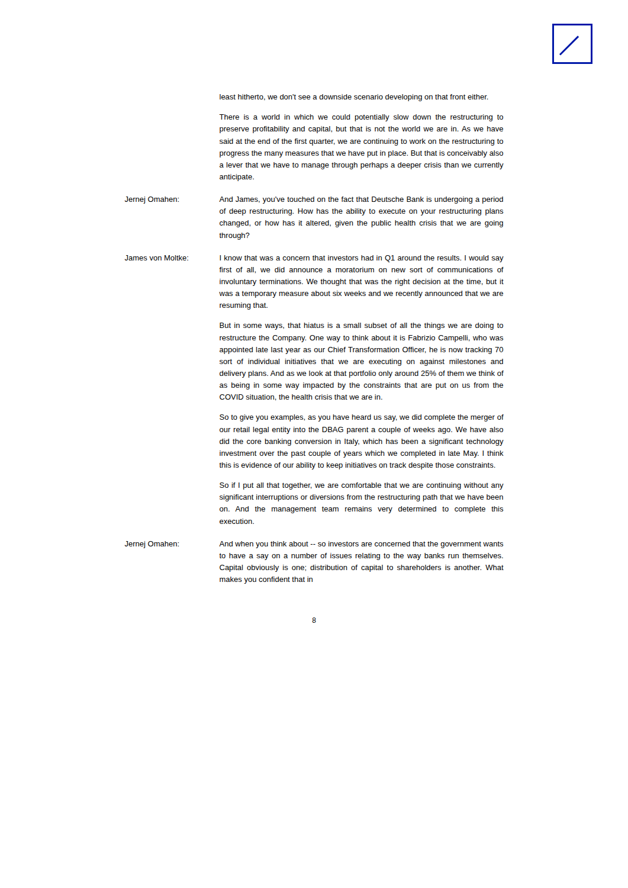least hitherto, we don't see a downside scenario developing on that front either.
There is a world in which we could potentially slow down the restructuring to preserve profitability and capital, but that is not the world we are in. As we have said at the end of the first quarter, we are continuing to work on the restructuring to progress the many measures that we have put in place. But that is conceivably also a lever that we have to manage through perhaps a deeper crisis than we currently anticipate.
Jernej Omahen:
And James, you've touched on the fact that Deutsche Bank is undergoing a period of deep restructuring. How has the ability to execute on your restructuring plans changed, or how has it altered, given the public health crisis that we are going through?
James von Moltke:
I know that was a concern that investors had in Q1 around the results. I would say first of all, we did announce a moratorium on new sort of communications of involuntary terminations. We thought that was the right decision at the time, but it was a temporary measure about six weeks and we recently announced that we are resuming that.
But in some ways, that hiatus is a small subset of all the things we are doing to restructure the Company. One way to think about it is Fabrizio Campelli, who was appointed late last year as our Chief Transformation Officer, he is now tracking 70 sort of individual initiatives that we are executing on against milestones and delivery plans. And as we look at that portfolio only around 25% of them we think of as being in some way impacted by the constraints that are put on us from the COVID situation, the health crisis that we are in.
So to give you examples, as you have heard us say, we did complete the merger of our retail legal entity into the DBAG parent a couple of weeks ago. We have also did the core banking conversion in Italy, which has been a significant technology investment over the past couple of years which we completed in late May. I think this is evidence of our ability to keep initiatives on track despite those constraints.
So if I put all that together, we are comfortable that we are continuing without any significant interruptions or diversions from the restructuring path that we have been on. And the management team remains very determined to complete this execution.
Jernej Omahen:
And when you think about -- so investors are concerned that the government wants to have a say on a number of issues relating to the way banks run themselves. Capital obviously is one; distribution of capital to shareholders is another. What makes you confident that in
8